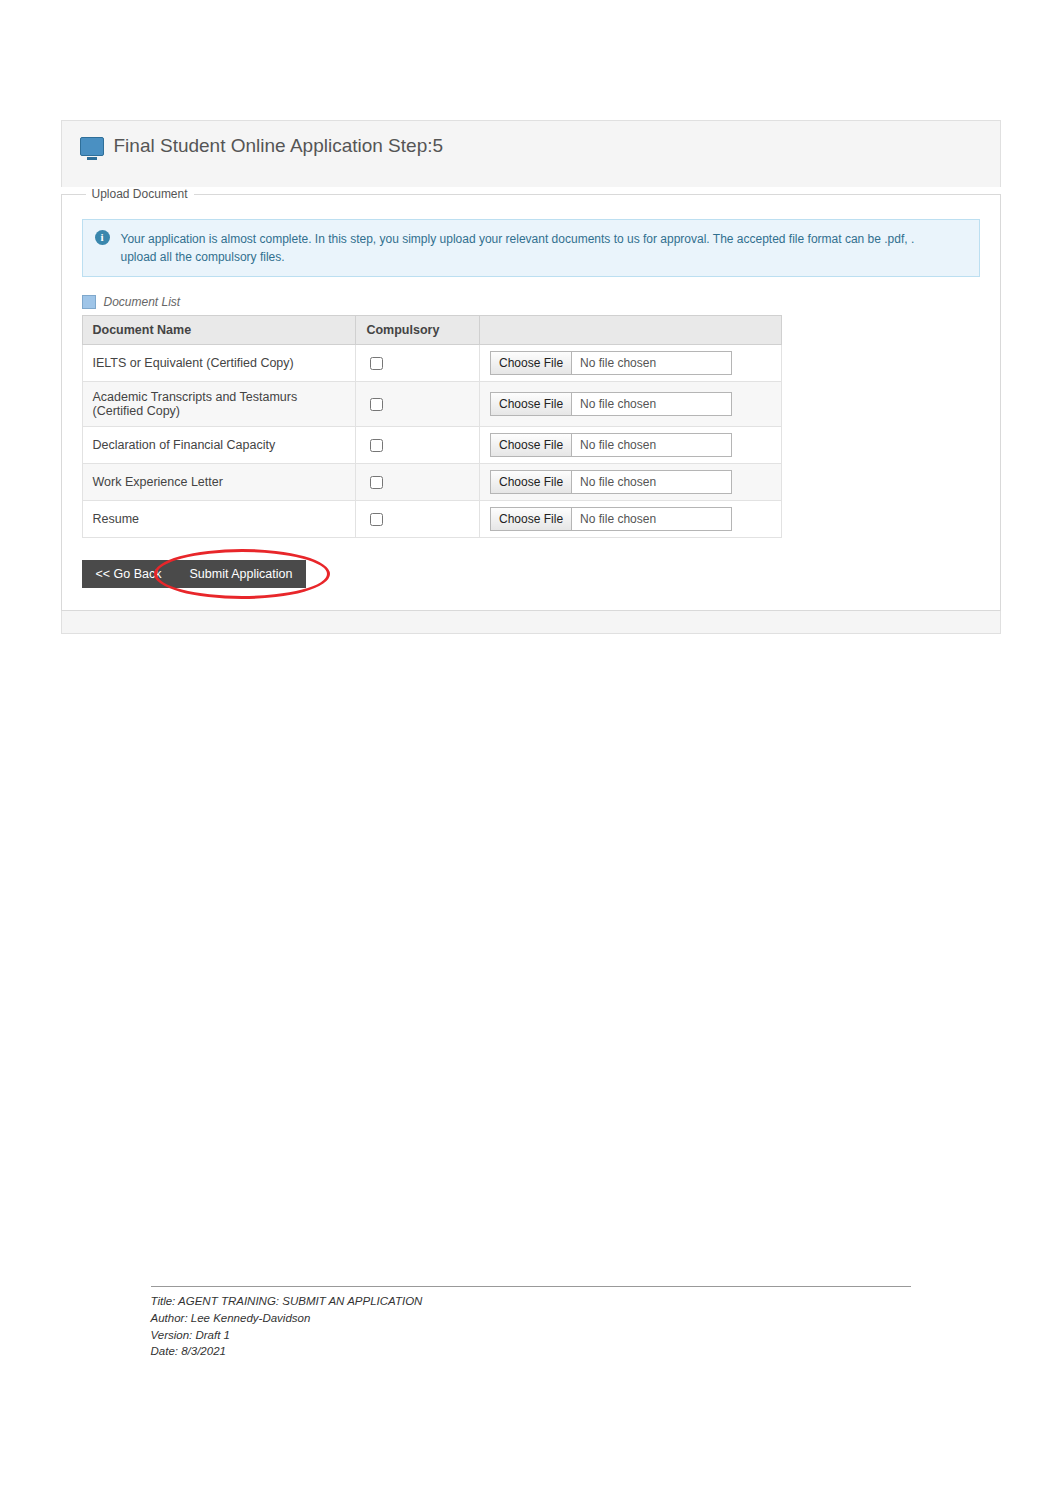Final Student Online Application Step:5
Upload Document
i Your application is almost complete. In this step, you simply upload your relevant documents to us for approval. The accepted file format can be .pdf, .
upload all the compulsory files.
Document List
| Document Name | Compulsory | |
| --- | --- | --- |
| IELTS or Equivalent (Certified Copy) | | Choose File No file chosen |
| Academic Transcripts and Testamurs (Certified Copy) | | Choose File No file chosen |
| Declaration of Financial Capacity | | Choose File No file chosen |
| Work Experience Letter | | Choose File No file chosen |
| Resume | | Choose File No file chosen |
<< Go Back Submit Application
Title: AGENT TRAINING: SUBMIT AN APPLICATION
Author: Lee Kennedy-Davidson
Version: Draft 1
Date: 8/3/2021